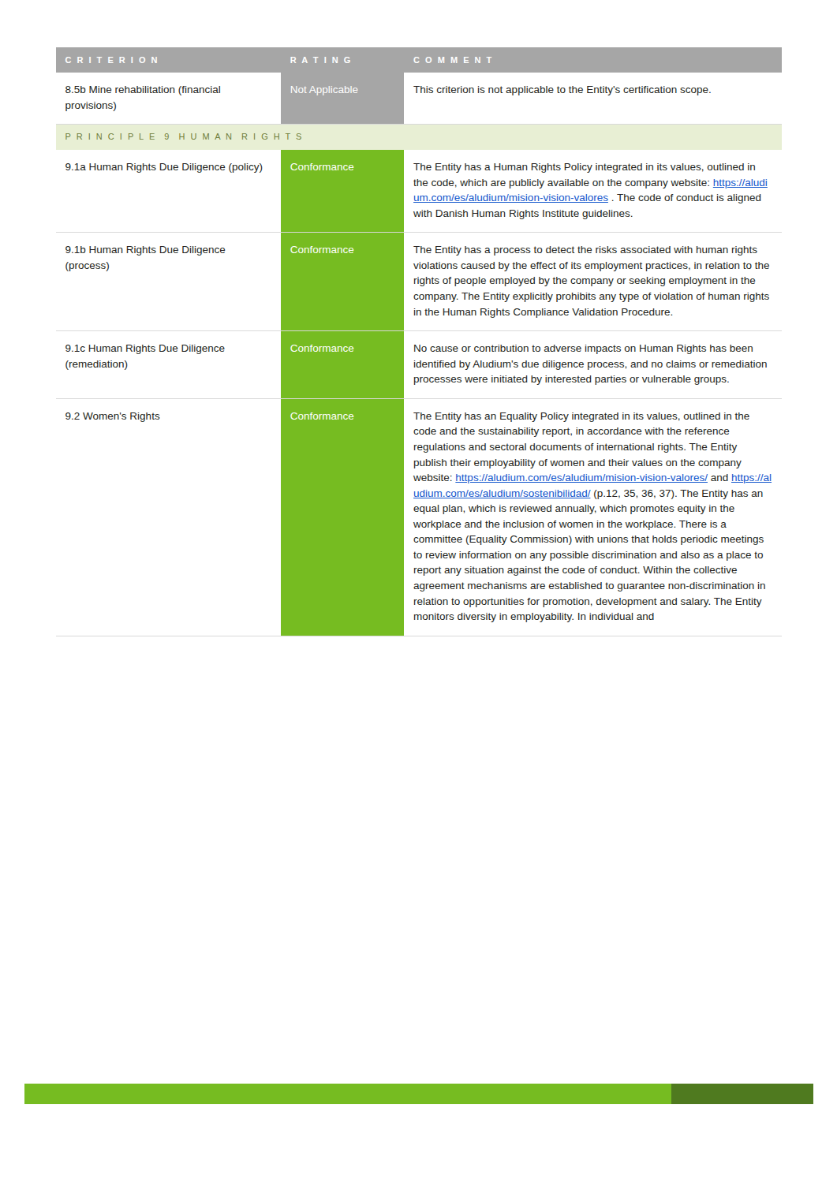| C R I T E R I O N | R A T I N G | C O M M E N T |
| --- | --- | --- |
| 8.5b Mine rehabilitation (financial provisions) | Not Applicable | This criterion is not applicable to the Entity's certification scope. |
| P R I N C I P L E 9 H U M A N R I G H T S |
| 9.1a Human Rights Due Diligence (policy) | Conformance | The Entity has a Human Rights Policy integrated in its values, outlined in the code, which are publicly available on the company website: https://aludium.com/es/aludium/mision-vision-valores . The code of conduct is aligned with Danish Human Rights Institute guidelines. |
| 9.1b Human Rights Due Diligence (process) | Conformance | The Entity has a process to detect the risks associated with human rights violations caused by the effect of its employment practices, in relation to the rights of people employed by the company or seeking employment in the company. The Entity explicitly prohibits any type of violation of human rights in the Human Rights Compliance Validation Procedure. |
| 9.1c Human Rights Due Diligence (remediation) | Conformance | No cause or contribution to adverse impacts on Human Rights has been identified by Aludium's due diligence process, and no claims or remediation processes were initiated by interested parties or vulnerable groups. |
| 9.2 Women's Rights | Conformance | The Entity has an Equality Policy integrated in its values, outlined in the code and the sustainability report, in accordance with the reference regulations and sectoral documents of international rights. The Entity publish their employability of women and their values on the company website: https://aludium.com/es/aludium/mision-vision-valores/ and https://aludium.com/es/aludium/sostenibilidad/ (p.12, 35, 36, 37). The Entity has an equal plan, which is reviewed annually, which promotes equity in the workplace and the inclusion of women in the workplace. There is a committee (Equality Commission) with unions that holds periodic meetings to review information on any possible discrimination and also as a place to report any situation against the code of conduct. Within the collective agreement mechanisms are established to guarantee non-discrimination in relation to opportunities for promotion, development and salary. The Entity monitors diversity in employability. In individual and |